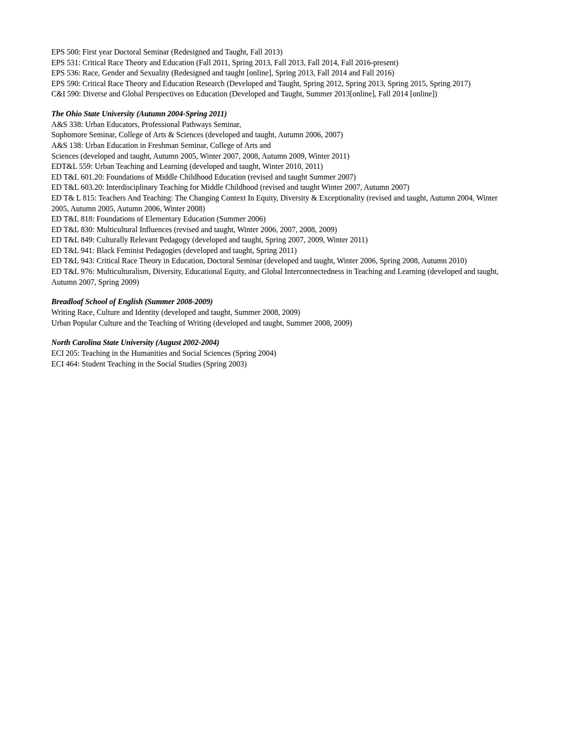EPS 500: First year Doctoral Seminar (Redesigned and Taught, Fall 2013)
EPS 531: Critical Race Theory and Education (Fall 2011, Spring 2013, Fall 2013, Fall 2014, Fall 2016-present)
EPS 536: Race, Gender and Sexuality (Redesigned and taught [online], Spring 2013, Fall 2014 and Fall 2016)
EPS 590: Critical Race Theory and Education Research (Developed and Taught, Spring 2012, Spring 2013, Spring 2015, Spring 2017)
C&I 590: Diverse and Global Perspectives on Education (Developed and Taught, Summer 2013[online], Fall 2014 [online])
The Ohio State University (Autumn 2004-Spring 2011)
A&S 338: Urban Educators, Professional Pathways Seminar,
Sophomore Seminar, College of Arts & Sciences (developed and taught, Autumn 2006, 2007)
A&S 138: Urban Education in Freshman Seminar, College of Arts and
Sciences (developed and taught, Autumn 2005, Winter 2007, 2008, Autumn 2009, Winter 2011)
EDT&L 559: Urban Teaching and Learning (developed and taught, Winter 2010, 2011)
ED T&L 601.20: Foundations of Middle Childhood Education (revised and taught Summer 2007)
ED T&L 603.20: Interdisciplinary Teaching for Middle Childhood (revised and taught Winter 2007, Autumn 2007)
ED T& L 815: Teachers And Teaching: The Changing Context In Equity, Diversity & Exceptionality (revised and taught, Autumn 2004, Winter 2005, Autumn 2005, Autumn 2006, Winter 2008)
ED T&L 818: Foundations of Elementary Education (Summer 2006)
ED T&L 830: Multicultural Influences (revised and taught, Winter 2006, 2007, 2008, 2009)
ED T&L 849: Culturally Relevant Pedagogy (developed and taught, Spring 2007, 2009, Winter 2011)
ED T&L 941: Black Feminist Pedagogies (developed and taught, Spring 2011)
ED T&L 943: Critical Race Theory in Education, Doctoral Seminar (developed and taught, Winter 2006, Spring 2008, Autumn 2010)
ED T&L 976: Multiculturalism, Diversity, Educational Equity, and Global Interconnectedness in Teaching and Learning (developed and taught, Autumn 2007, Spring 2009)
Breadloaf School of English (Summer 2008-2009)
Writing Race, Culture and Identity (developed and taught, Summer 2008, 2009)
Urban Popular Culture and the Teaching of Writing (developed and taught, Summer 2008, 2009)
North Carolina State University (August 2002-2004)
ECI 205: Teaching in the Humanities and Social Sciences (Spring 2004)
ECI 464: Student Teaching in the Social Studies (Spring 2003)